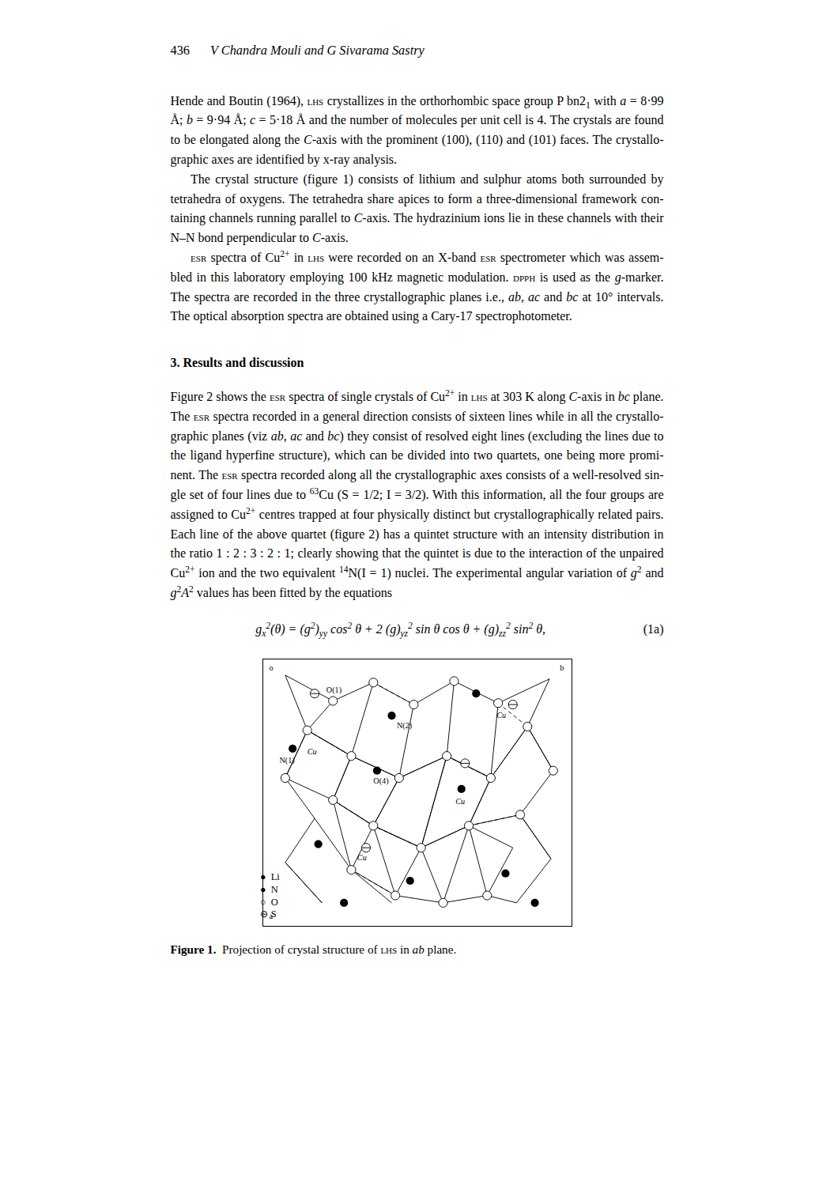436 V Chandra Mouli and G Sivarama Sastry
Hende and Boutin (1964), lhs crystallizes in the orthorhombic space group P bn21 with a = 8·99 Å; b = 9·94 Å; c = 5·18 Å and the number of molecules per unit cell is 4. The crystals are found to be elongated along the C-axis with the prominent (100), (110) and (101) faces. The crystallographic axes are identified by x-ray analysis.
The crystal structure (figure 1) consists of lithium and sulphur atoms both surrounded by tetrahedra of oxygens. The tetrahedra share apices to form a three-dimensional framework containing channels running parallel to C-axis. The hydrazinium ions lie in these channels with their N–N bond perpendicular to C-axis.
esr spectra of Cu2+ in lhs were recorded on an X-band esr spectrometer which was assembled in this laboratory employing 100 kHz magnetic modulation. dpph is used as the g-marker. The spectra are recorded in the three crystallographic planes i.e., ab, ac and bc at 10° intervals. The optical absorption spectra are obtained using a Cary-17 spectrophotometer.
3. Results and discussion
Figure 2 shows the esr spectra of single crystals of Cu2+ in lhs at 303 K along C-axis in bc plane. The esr spectra recorded in a general direction consists of sixteen lines while in all the crystallographic planes (viz ab, ac and bc) they consist of resolved eight lines (excluding the lines due to the ligand hyperfine structure), which can be divided into two quartets, one being more prominent. The esr spectra recorded along all the crystallographic axes consists of a well-resolved single set of four lines due to 63Cu (S = 1/2; I = 3/2). With this information, all the four groups are assigned to Cu2+ centres trapped at four physically distinct but crystallographically related pairs. Each line of the above quartet (figure 2) has a quintet structure with an intensity distribution in the ratio 1 : 2 : 3 : 2 : 1; clearly showing that the quintet is due to the interaction of the unpaired Cu2+ ion and the two equivalent 14N(I = 1) nuclei. The experimental angular variation of g2 and g2A2 values has been fitted by the equations
gx2(θ) = (g2)yy cos2 θ + 2 (g)yz2 sin θ cos θ + (g)zz2 sin2 θ, (1a)
o b a O(1) N(2) N(1) O(4) Cu Cu Cu Cu
●Li
●N
○O
⊖S
Figure 1. Projection of crystal structure of lhs in ab plane.